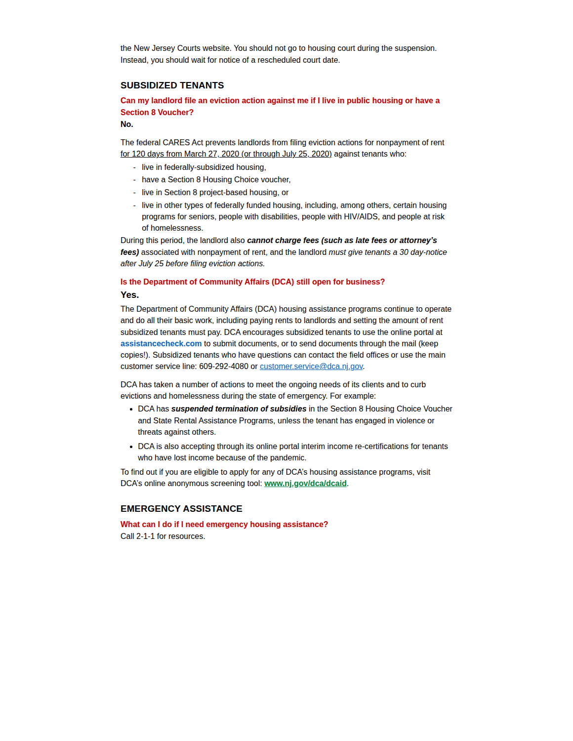the New Jersey Courts website. You should not go to housing court during the suspension. Instead, you should wait for notice of a rescheduled court date.
SUBSIDIZED TENANTS
Can my landlord file an eviction action against me if I live in public housing or have a Section 8 Voucher?
No.
The federal CARES Act prevents landlords from filing eviction actions for nonpayment of rent for 120 days from March 27, 2020 (or through July 25, 2020) against tenants who:
live in federally-subsidized housing,
have a Section 8 Housing Choice voucher,
live in Section 8 project-based housing, or
live in other types of federally funded housing, including, among others, certain housing programs for seniors, people with disabilities, people with HIV/AIDS, and people at risk of homelessness.
During this period, the landlord also cannot charge fees (such as late fees or attorney’s fees) associated with nonpayment of rent, and the landlord must give tenants a 30 day-notice after July 25 before filing eviction actions.
Is the Department of Community Affairs (DCA) still open for business?
Yes.
The Department of Community Affairs (DCA) housing assistance programs continue to operate and do all their basic work, including paying rents to landlords and setting the amount of rent subsidized tenants must pay. DCA encourages subsidized tenants to use the online portal at assistancecheck.com to submit documents, or to send documents through the mail (keep copies!). Subsidized tenants who have questions can contact the field offices or use the main customer service line: 609-292-4080 or customer.service@dca.nj.gov.
DCA has taken a number of actions to meet the ongoing needs of its clients and to curb evictions and homelessness during the state of emergency. For example:
DCA has suspended termination of subsidies in the Section 8 Housing Choice Voucher and State Rental Assistance Programs, unless the tenant has engaged in violence or threats against others.
DCA is also accepting through its online portal interim income re-certifications for tenants who have lost income because of the pandemic.
To find out if you are eligible to apply for any of DCA’s housing assistance programs, visit DCA’s online anonymous screening tool: www.nj.gov/dca/dcaid.
EMERGENCY ASSISTANCE
What can I do if I need emergency housing assistance?
Call 2-1-1 for resources.